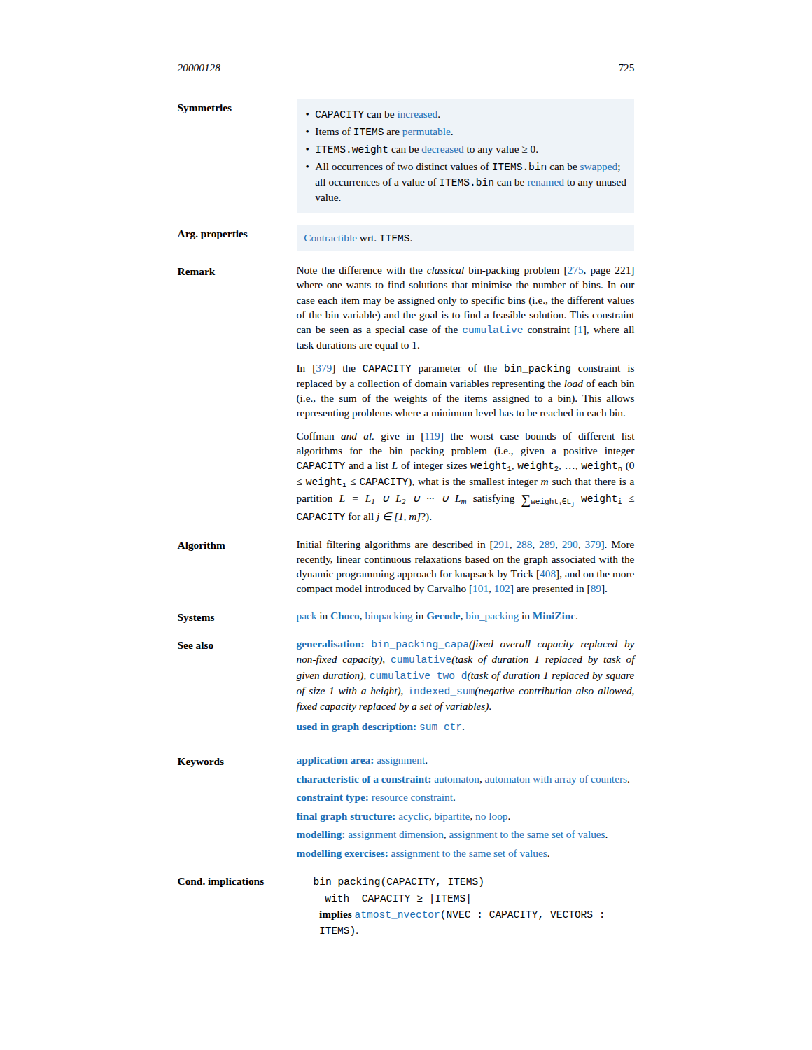20000128 725
Symmetries
CAPACITY can be increased.
Items of ITEMS are permutable.
ITEMS.weight can be decreased to any value ≥ 0.
All occurrences of two distinct values of ITEMS.bin can be swapped; all occurrences of a value of ITEMS.bin can be renamed to any unused value.
Arg. properties
Contractible wrt. ITEMS.
Remark
Note the difference with the classical bin-packing problem [275, page 221] where one wants to find solutions that minimise the number of bins. In our case each item may be assigned only to specific bins (i.e., the different values of the bin variable) and the goal is to find a feasible solution. This constraint can be seen as a special case of the cumulative constraint [1], where all task durations are equal to 1.
In [379] the CAPACITY parameter of the bin_packing constraint is replaced by a collection of domain variables representing the load of each bin (i.e., the sum of the weights of the items assigned to a bin). This allows representing problems where a minimum level has to be reached in each bin.
Coffman and al. give in [119] the worst case bounds of different list algorithms for the bin packing problem (i.e., given a positive integer CAPACITY and a list L of integer sizes weight1, weight2, …, weightn (0 ≤ weighti ≤ CAPACITY), what is the smallest integer m such that there is a partition L = L1 ∪ L2 ∪ ··· ∪ Lm satisfying ∑weighti∈Lj weighti ≤ CAPACITY for all j ∈ [1, m]?).
Algorithm
Initial filtering algorithms are described in [291, 288, 289, 290, 379]. More recently, linear continuous relaxations based on the graph associated with the dynamic programming approach for knapsack by Trick [408], and on the more compact model introduced by Carvalho [101, 102] are presented in [89].
Systems
pack in Choco, binpacking in Gecode, bin_packing in MiniZinc.
See also
generalisation: bin_packing_capa(fixed overall capacity replaced by non-fixed capacity), cumulative(task of duration 1 replaced by task of given duration), cumulative_two_d(task of duration 1 replaced by square of size 1 with a height), indexed_sum(negative contribution also allowed, fixed capacity replaced by a set of variables).
used in graph description: sum_ctr.
Keywords
application area: assignment.
characteristic of a constraint: automaton, automaton with array of counters.
constraint type: resource constraint.
final graph structure: acyclic, bipartite, no loop.
modelling: assignment dimension, assignment to the same set of values.
modelling exercises: assignment to the same set of values.
Cond. implications
bin_packing(CAPACITY, ITEMS)
with CAPACITY ≥ |ITEMS|
implies atmost_nvector(NVEC : CAPACITY, VECTORS : ITEMS).